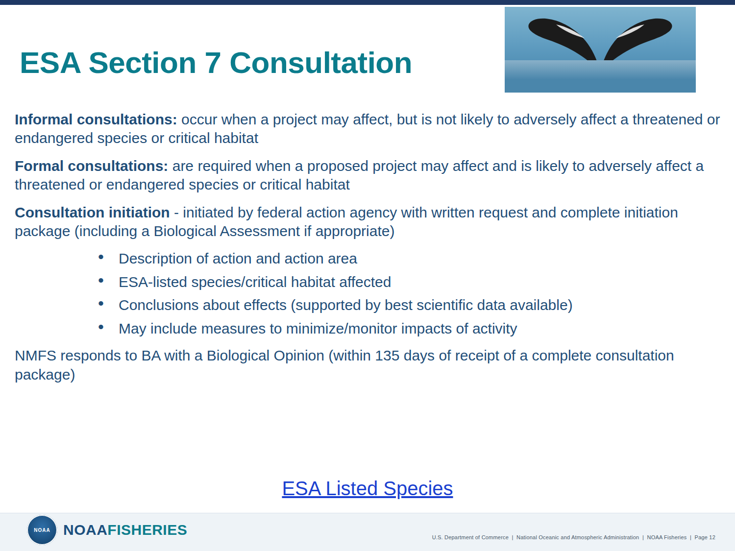ESA Section 7 Consultation
Informal consultations: occur when a project may affect, but is not likely to adversely affect a threatened or endangered species or critical habitat
Formal consultations: are required when a proposed project may affect and is likely to adversely affect a threatened or endangered species or critical habitat
Consultation initiation - initiated by federal action agency with written request and complete initiation package (including a Biological Assessment if appropriate)
Description of action and action area
ESA-listed species/critical habitat affected
Conclusions about effects (supported by best scientific data available)
May include measures to minimize/monitor impacts of activity
NMFS responds to BA with a Biological Opinion (within 135 days of receipt of a complete consultation package)
ESA Listed Species
NOAAFISHERIES
U.S. Department of Commerce | National Oceanic and Atmospheric Administration | NOAA Fisheries | Page 12